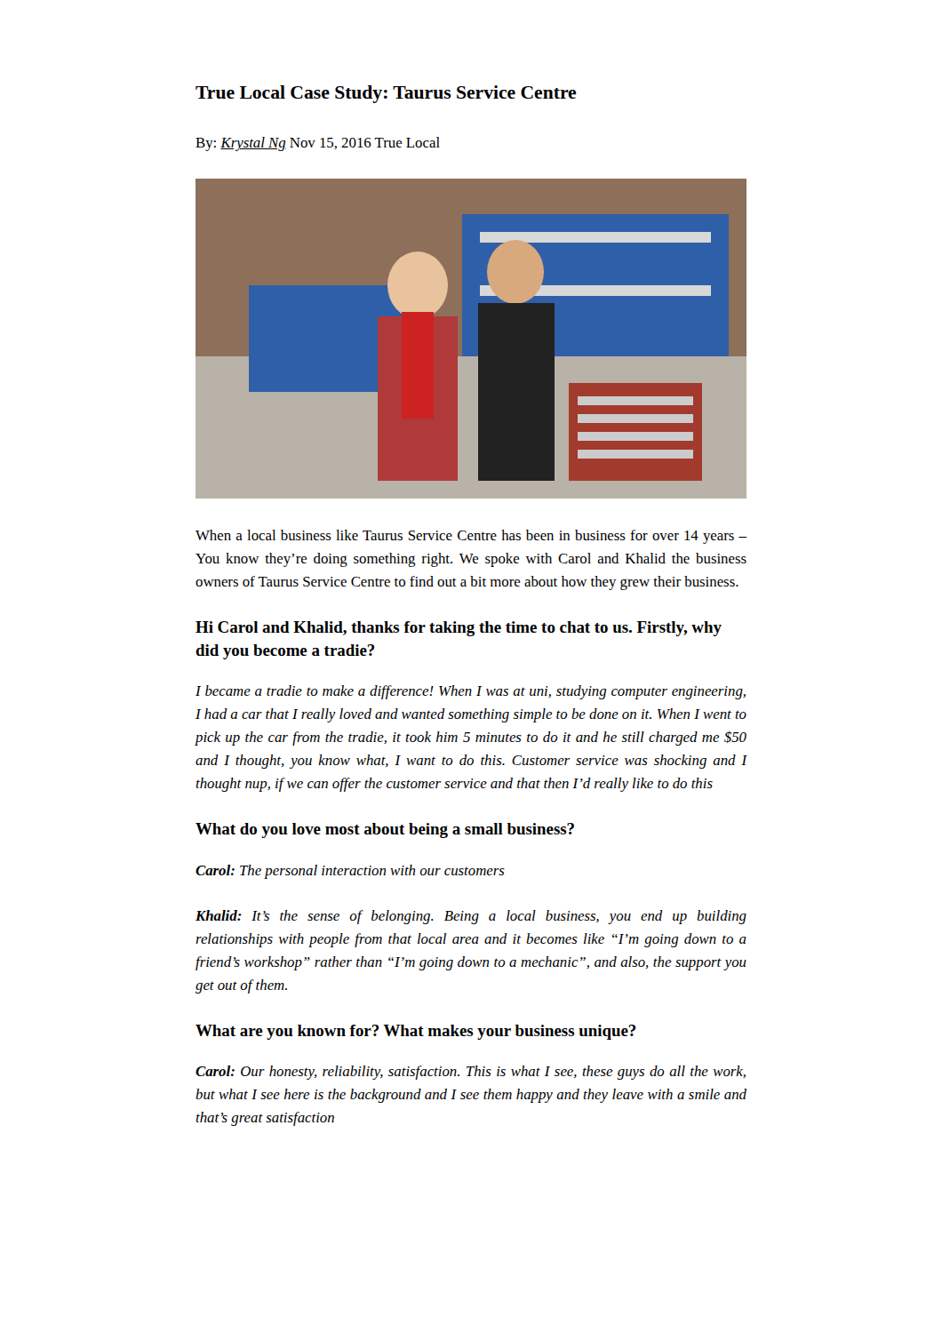True Local Case Study: Taurus Service Centre
By: Krystal Ng Nov 15, 2016 True Local
When a local business like Taurus Service Centre has been in business for over 14 years – You know they’re doing something right. We spoke with Carol and Khalid the business owners of Taurus Service Centre to find out a bit more about how they grew their business.
Hi Carol and Khalid, thanks for taking the time to chat to us. Firstly, why did you become a tradie?
I became a tradie to make a difference! When I was at uni, studying computer engineering, I had a car that I really loved and wanted something simple to be done on it. When I went to pick up the car from the tradie, it took him 5 minutes to do it and he still charged me $50 and I thought, you know what, I want to do this. Customer service was shocking and I thought nup, if we can offer the customer service and that then I’d really like to do this
What do you love most about being a small business?
Carol: The personal interaction with our customers
Khalid: It’s the sense of belonging. Being a local business, you end up building relationships with people from that local area and it becomes like “I’m going down to a friend’s workshop” rather than “I’m going down to a mechanic”, and also, the support you get out of them.
What are you known for? What makes your business unique?
Carol: Our honesty, reliability, satisfaction. This is what I see, these guys do all the work, but what I see here is the background and I see them happy and they leave with a smile and that’s great satisfaction